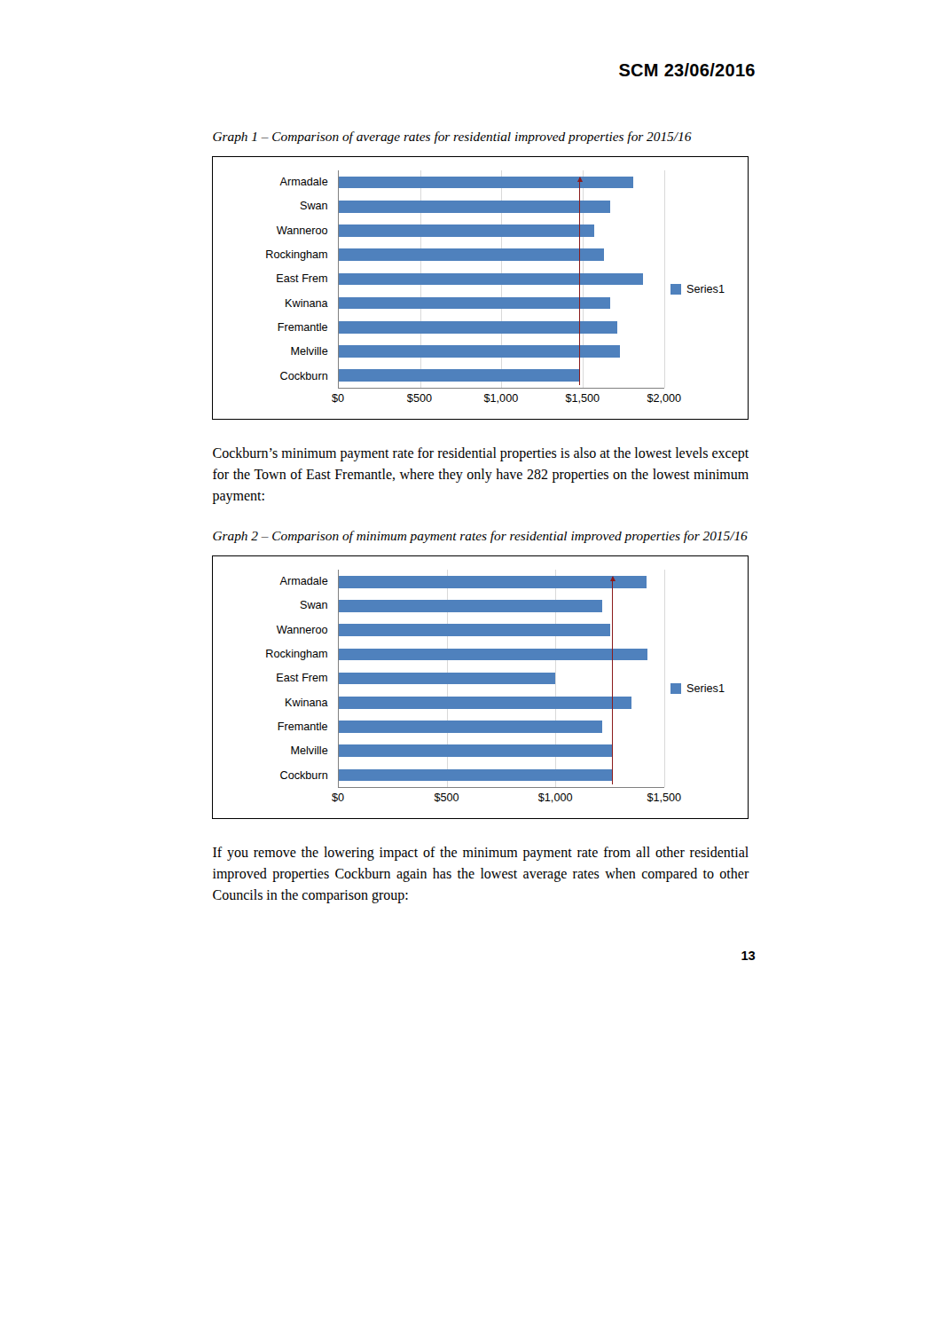SCM 23/06/2016
Graph 1 – Comparison of average rates for residential improved properties for 2015/16
Armadale
Swan
Wanneroo
Rockingham
East Frem
Kwinana
Fremantle
Melville
Cockburn
$0 $500 $1,000 $1,500 $2,000
Series1
Cockburn’s minimum payment rate for residential properties is also at the lowest levels except for the Town of East Fremantle, where they only have 282 properties on the lowest minimum payment:
Graph 2 – Comparison of minimum payment rates for residential improved properties for 2015/16
Armadale
Swan
Wanneroo
Rockingham
East Frem
Kwinana
Fremantle
Melville
Cockburn
$0 $500 $1,000 $1,500
Series1
If you remove the lowering impact of the minimum payment rate from all other residential improved properties Cockburn again has the lowest average rates when compared to other Councils in the comparison group:
13